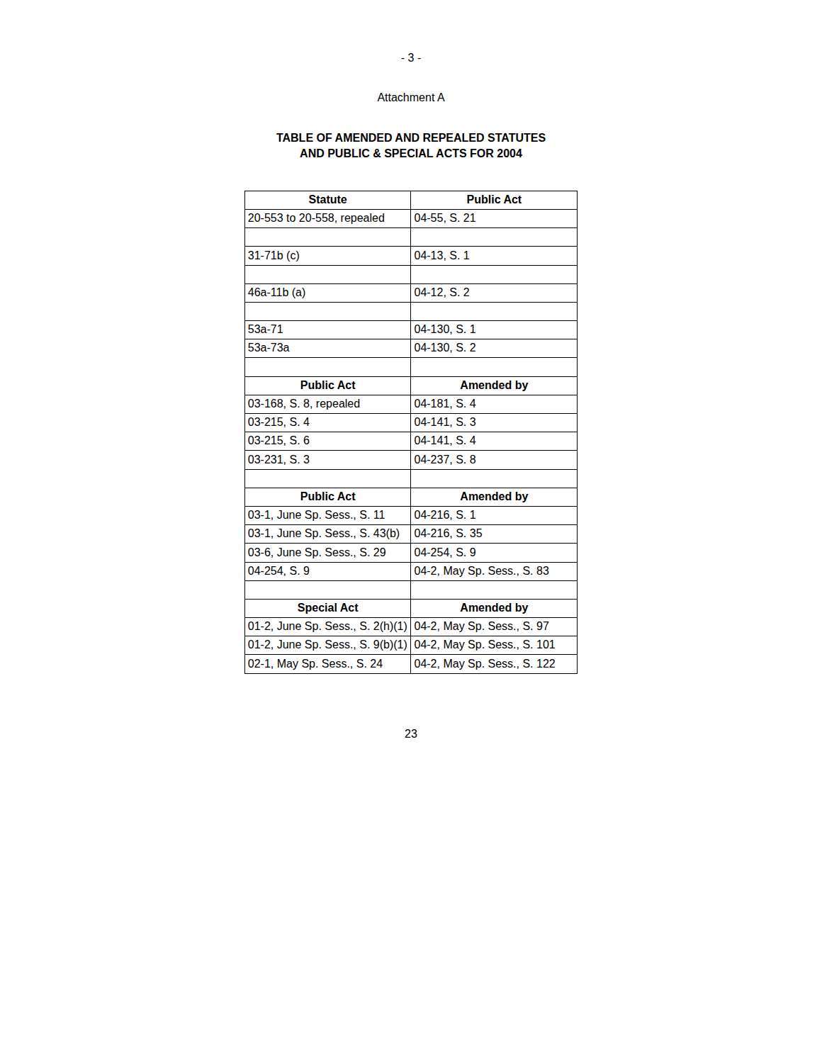- 3 -
Attachment A
TABLE OF AMENDED AND REPEALED STATUTES
AND PUBLIC & SPECIAL ACTS FOR 2004
| Statute | Public Act |
| --- | --- |
| 20-553 to 20-558, repealed | 04-55, S. 21 |
| 31-71b (c) | 04-13, S. 1 |
| 46a-11b (a) | 04-12, S. 2 |
| 53a-71 | 04-130, S. 1 |
| 53a-73a | 04-130, S. 2 |
| Public Act | Amended by |
| 03-168, S. 8, repealed | 04-181, S. 4 |
| 03-215, S. 4 | 04-141, S. 3 |
| 03-215, S. 6 | 04-141, S. 4 |
| 03-231, S. 3 | 04-237, S. 8 |
| Public Act | Amended by |
| 03-1, June Sp. Sess., S. 11 | 04-216, S. 1 |
| 03-1, June Sp. Sess., S. 43(b) | 04-216, S. 35 |
| 03-6, June Sp. Sess., S. 29 | 04-254, S. 9 |
| 04-254, S. 9 | 04-2, May Sp. Sess., S. 83 |
| Special Act | Amended by |
| 01-2, June Sp. Sess., S. 2(h)(1) | 04-2, May Sp. Sess., S. 97 |
| 01-2, June Sp. Sess., S. 9(b)(1) | 04-2, May Sp. Sess., S. 101 |
| 02-1, May Sp. Sess., S. 24 | 04-2, May Sp. Sess., S. 122 |
23